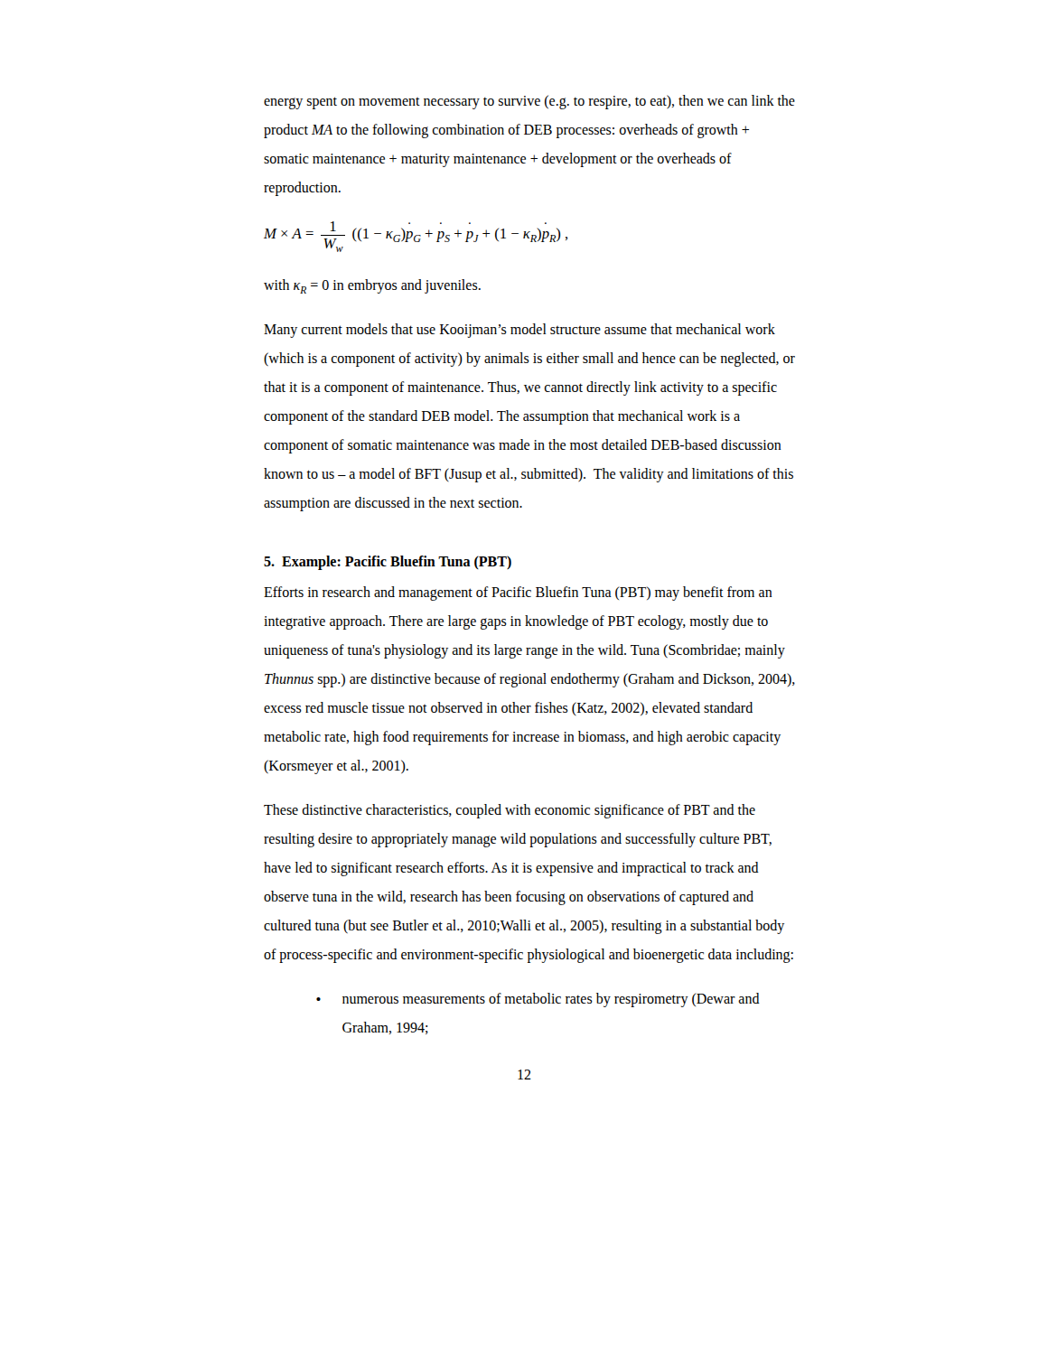energy spent on movement necessary to survive (e.g. to respire, to eat), then we can link the product MA to the following combination of DEB processes: overheads of growth + somatic maintenance + maturity maintenance + development or the overheads of reproduction.
M × A = 1 Ww ((1 − κG)·pG + ·pS + ·pJ + (1 − κR)·pR) ,
with κR = 0 in embryos and juveniles.
Many current models that use Kooijman’s model structure assume that mechanical work (which is a component of activity) by animals is either small and hence can be neglected, or that it is a component of maintenance. Thus, we cannot directly link activity to a specific component of the standard DEB model. The assumption that mechanical work is a component of somatic maintenance was made in the most detailed DEB-based discussion known to us – a model of BFT (Jusup et al., submitted). The validity and limitations of this assumption are discussed in the next section.
5. Example: Pacific Bluefin Tuna (PBT)
Efforts in research and management of Pacific Bluefin Tuna (PBT) may benefit from an integrative approach. There are large gaps in knowledge of PBT ecology, mostly due to uniqueness of tuna's physiology and its large range in the wild. Tuna (Scombridae; mainly Thunnus spp.) are distinctive because of regional endothermy (Graham and Dickson, 2004), excess red muscle tissue not observed in other fishes (Katz, 2002), elevated standard metabolic rate, high food requirements for increase in biomass, and high aerobic capacity (Korsmeyer et al., 2001).
These distinctive characteristics, coupled with economic significance of PBT and the resulting desire to appropriately manage wild populations and successfully culture PBT, have led to significant research efforts. As it is expensive and impractical to track and observe tuna in the wild, research has been focusing on observations of captured and cultured tuna (but see Butler et al., 2010;Walli et al., 2005), resulting in a substantial body of process-specific and environment-specific physiological and bioenergetic data including:
numerous measurements of metabolic rates by respirometry (Dewar and Graham, 1994;
12